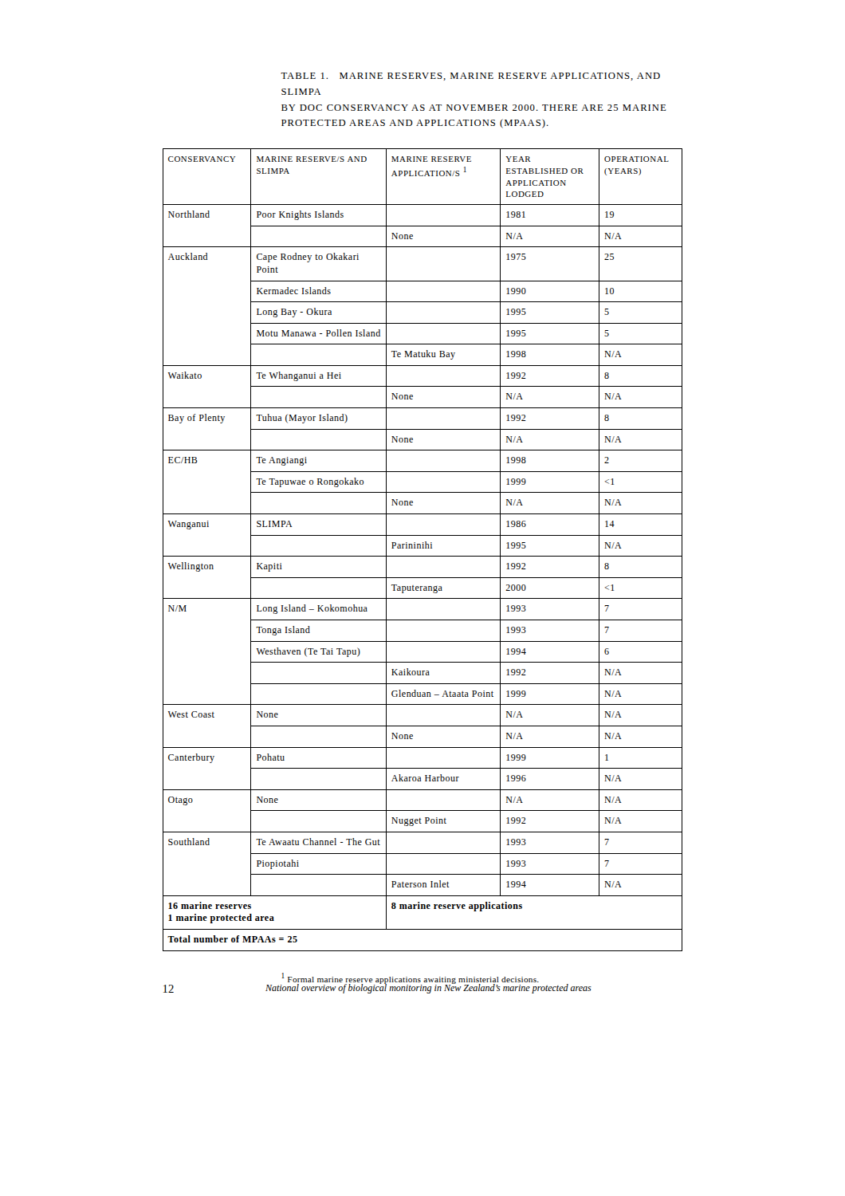Table 1. Marine reserves, marine reserve applications, and SLIMPA
by DOC conservancy as at November 2000. There are 25 marine
protected areas and applications (MPAAs).
| Conservancy | Marine reserve/s and SLIMPA | Marine reserve application/s 1 | Year established or application lodged | Operational (years) |
| --- | --- | --- | --- | --- |
| Northland | Poor Knights Islands | | 1981 | 19 |
| | None | N/A | N/A |
| Auckland | Cape Rodney to Okakari Point | | 1975 | 25 |
| Kermadec Islands | | 1990 | 10 |
| Long Bay - Okura | | 1995 | 5 |
| Motu Manawa - Pollen Island | | 1995 | 5 |
| | Te Matuku Bay | 1998 | N/A |
| Waikato | Te Whanganui a Hei | | 1992 | 8 |
| | None | N/A | N/A |
| Bay of Plenty | Tuhua (Mayor Island) | | 1992 | 8 |
| | None | N/A | N/A |
| EC/HB | Te Angiangi | | 1998 | 2 |
| Te Tapuwae o Rongokako | | 1999 | <1 |
| | None | N/A | N/A |
| Wanganui | SLIMPA | | 1986 | 14 |
| | Parininihi | 1995 | N/A |
| Wellington | Kapiti | | 1992 | 8 |
| | Taputeranga | 2000 | <1 |
| N/M | Long Island – Kokomohua | | 1993 | 7 |
| Tonga Island | | 1993 | 7 |
| Westhaven (Te Tai Tapu) | | 1994 | 6 |
| | Kaikoura | 1992 | N/A |
| | Glenduan – Ataata Point | 1999 | N/A |
| West Coast | None | | N/A | N/A |
| | None | N/A | N/A |
| Canterbury | Pohatu | | 1999 | 1 |
| | Akaroa Harbour | 1996 | N/A |
| Otago | None | | N/A | N/A |
| | Nugget Point | 1992 | N/A |
| Southland | Te Awaatu Channel - The Gut | | 1993 | 7 |
| Piopiotahi | | 1993 | 7 |
| | Paterson Inlet | 1994 | N/A |
| 16 marine reserves 1 marine protected area | 8 marine reserve applications |
| Total number of MPAAs = 25 |
1 Formal marine reserve applications awaiting ministerial decisions.
12
National overview of biological monitoring in New Zealand’s marine protected areas